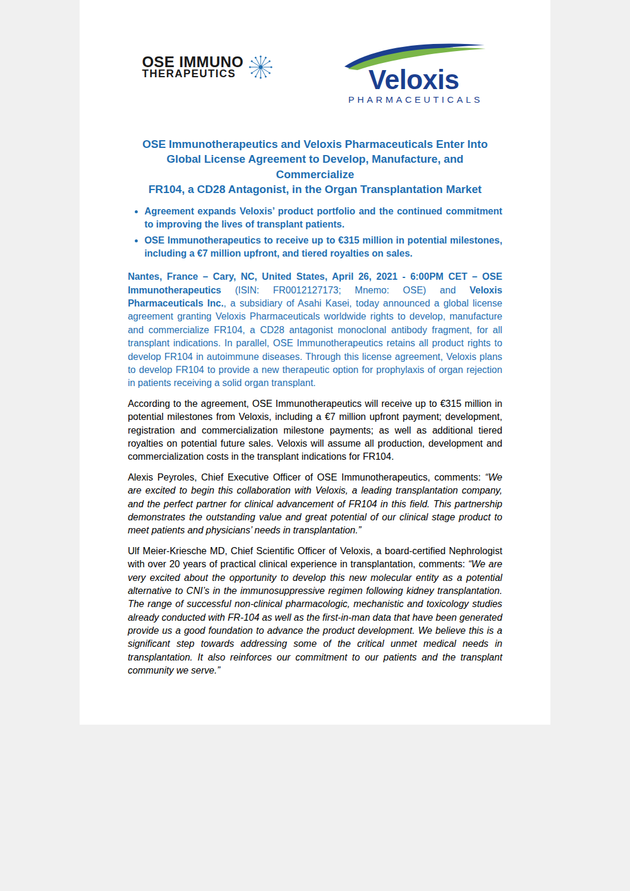OSE IMMUNO THERAPEUTICS
Veloxis
PHARMACEUTICALS
OSE Immunotherapeutics and Veloxis Pharmaceuticals Enter Into
Global License Agreement to Develop, Manufacture, and Commercialize
FR104, a CD28 Antagonist, in the Organ Transplantation Market
Agreement expands Veloxis’ product portfolio and the continued commitment to improving the lives of transplant patients.
OSE Immunotherapeutics to receive up to €315 million in potential milestones, including a €7 million upfront, and tiered royalties on sales.
Nantes, France – Cary, NC, United States, April 26, 2021 - 6:00PM CET – OSE Immunotherapeutics (ISIN: FR0012127173; Mnemo: OSE) and Veloxis Pharmaceuticals Inc., a subsidiary of Asahi Kasei, today announced a global license agreement granting Veloxis Pharmaceuticals worldwide rights to develop, manufacture and commercialize FR104, a CD28 antagonist monoclonal antibody fragment, for all transplant indications. In parallel, OSE Immunotherapeutics retains all product rights to develop FR104 in autoimmune diseases. Through this license agreement, Veloxis plans to develop FR104 to provide a new therapeutic option for prophylaxis of organ rejection in patients receiving a solid organ transplant.
According to the agreement, OSE Immunotherapeutics will receive up to €315 million in potential milestones from Veloxis, including a €7 million upfront payment; development, registration and commercialization milestone payments; as well as additional tiered royalties on potential future sales. Veloxis will assume all production, development and commercialization costs in the transplant indications for FR104.
Alexis Peyroles, Chief Executive Officer of OSE Immunotherapeutics, comments: “We are excited to begin this collaboration with Veloxis, a leading transplantation company, and the perfect partner for clinical advancement of FR104 in this field. This partnership demonstrates the outstanding value and great potential of our clinical stage product to meet patients and physicians’ needs in transplantation.”
Ulf Meier-Kriesche MD, Chief Scientific Officer of Veloxis, a board-certified Nephrologist with over 20 years of practical clinical experience in transplantation, comments: “We are very excited about the opportunity to develop this new molecular entity as a potential alternative to CNI’s in the immunosuppressive regimen following kidney transplantation. The range of successful non-clinical pharmacologic, mechanistic and toxicology studies already conducted with FR-104 as well as the first-in-man data that have been generated provide us a good foundation to advance the product development. We believe this is a significant step towards addressing some of the critical unmet medical needs in transplantation. It also reinforces our commitment to our patients and the transplant community we serve.”